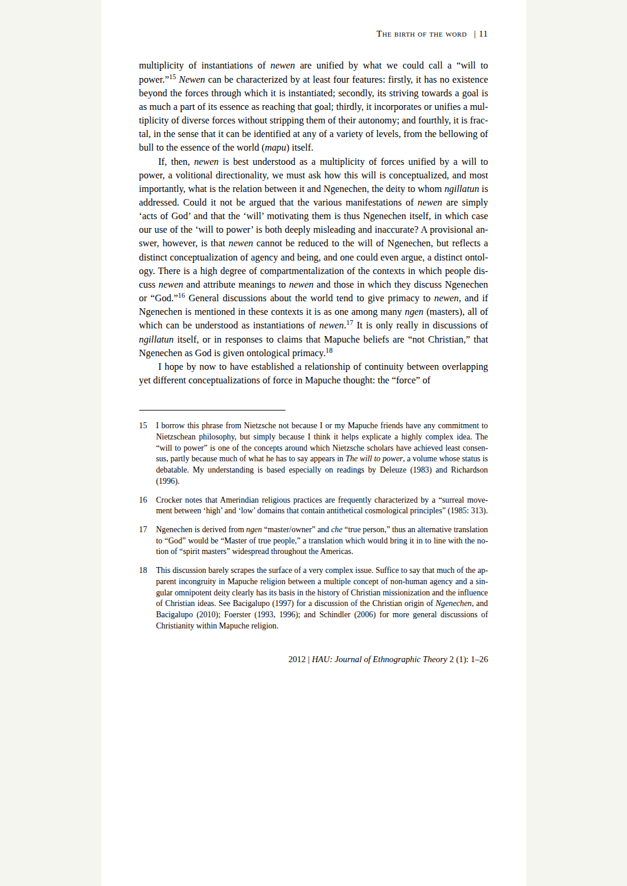The birth of the word | 11
multiplicity of instantiations of newen are unified by what we could call a “will to power.”15 Newen can be characterized by at least four features: firstly, it has no existence beyond the forces through which it is instantiated; secondly, its striving towards a goal is as much a part of its essence as reaching that goal; thirdly, it incorporates or unifies a multiplicity of diverse forces without stripping them of their autonomy; and fourthly, it is fractal, in the sense that it can be identified at any of a variety of levels, from the bellowing of bull to the essence of the world (mapu) itself.
If, then, newen is best understood as a multiplicity of forces unified by a will to power, a volitional directionality, we must ask how this will is conceptualized, and most importantly, what is the relation between it and Ngenechen, the deity to whom ngillatun is addressed. Could it not be argued that the various manifestations of newen are simply ‘acts of God’ and that the ‘will’ motivating them is thus Ngenechen itself, in which case our use of the ‘will to power’ is both deeply misleading and inaccurate? A provisional answer, however, is that newen cannot be reduced to the will of Ngenechen, but reflects a distinct conceptualization of agency and being, and one could even argue, a distinct ontology. There is a high degree of compartmentalization of the contexts in which people discuss newen and attribute meanings to newen and those in which they discuss Ngenechen or “God.”16 General discussions about the world tend to give primacy to newen, and if Ngenechen is mentioned in these contexts it is as one among many ngen (masters), all of which can be understood as instantiations of newen.17 It is only really in discussions of ngillatun itself, or in responses to claims that Mapuche beliefs are “not Christian,” that Ngenechen as God is given ontological primacy.18
I hope by now to have established a relationship of continuity between overlapping yet different conceptualizations of force in Mapuche thought: the “force” of
15 I borrow this phrase from Nietzsche not because I or my Mapuche friends have any commitment to Nietzschean philosophy, but simply because I think it helps explicate a highly complex idea. The “will to power” is one of the concepts around which Nietzsche scholars have achieved least consensus, partly because much of what he has to say appears in The will to power, a volume whose status is debatable. My understanding is based especially on readings by Deleuze (1983) and Richardson (1996).
16 Crocker notes that Amerindian religious practices are frequently characterized by a “surreal movement between ‘high’ and ‘low’ domains that contain antithetical cosmological principles” (1985: 313).
17 Ngenechen is derived from ngen “master/owner” and che “true person,” thus an alternative translation to “God” would be “Master of true people,” a translation which would bring it in to line with the notion of “spirit masters” widespread throughout the Americas.
18 This discussion barely scrapes the surface of a very complex issue. Suffice to say that much of the apparent incongruity in Mapuche religion between a multiple concept of non-human agency and a singular omnipotent deity clearly has its basis in the history of Christian missionization and the influence of Christian ideas. See Bacigalupo (1997) for a discussion of the Christian origin of Ngenechen, and Bacigalupo (2010); Foerster (1993, 1996); and Schindler (2006) for more general discussions of Christianity within Mapuche religion.
2012 | HAU: Journal of Ethnographic Theory 2 (1): 1–26